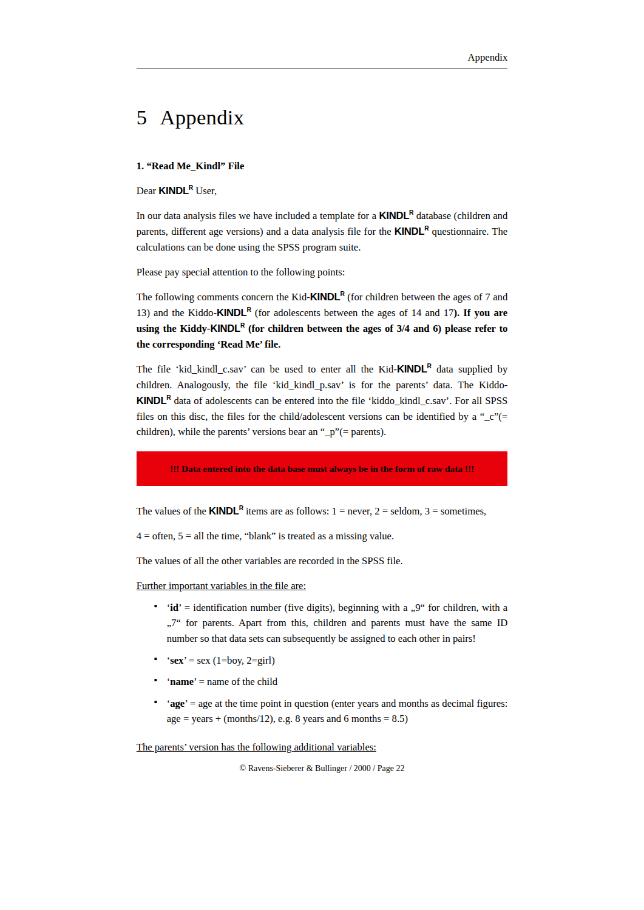Appendix
5 Appendix
1. “Read Me_Kindl” File
Dear KINDLR User,
In our data analysis files we have included a template for a KINDLR database (children and parents, different age versions) and a data analysis file for the KINDLR questionnaire. The calculations can be done using the SPSS program suite.
Please pay special attention to the following points:
The following comments concern the Kid-KINDLR (for children between the ages of 7 and 13) and the Kiddo-KINDLR (for adolescents between the ages of 14 and 17). If you are using the Kiddy-KINDLR (for children between the ages of 3/4 and 6) please refer to the corresponding ‘Read Me’ file.
The file ‘kid_kindl_c.sav’ can be used to enter all the Kid-KINDLR data supplied by children. Analogously, the file ‘kid_kindl_p.sav’ is for the parents’ data. The Kiddo-KINDLR data of adolescents can be entered into the file ‘kiddo_kindl_c.sav’. For all SPSS files on this disc, the files for the child/adolescent versions can be identified by a “_c”(= children), while the parents’ versions bear an “_p”(= parents).
!!! Data entered into the data base must always be in the form of raw data !!!
The values of the KINDLR items are as follows: 1 = never, 2 = seldom, 3 = sometimes,
4 = often, 5 = all the time, “blank” is treated as a missing value.
The values of all the other variables are recorded in the SPSS file.
Further important variables in the file are:
‘id’ = identification number (five digits), beginning with a „9“ for children, with a „7“ for parents. Apart from this, children and parents must have the same ID number so that data sets can subsequently be assigned to each other in pairs!
‘sex’ = sex (1=boy, 2=girl)
‘name’ = name of the child
‘age’ = age at the time point in question (enter years and months as decimal figures: age = years + (months/12), e.g. 8 years and 6 months = 8.5)
The parents’ version has the following additional variables:
© Ravens-Sieberer & Bullinger / 2000 / Page 22